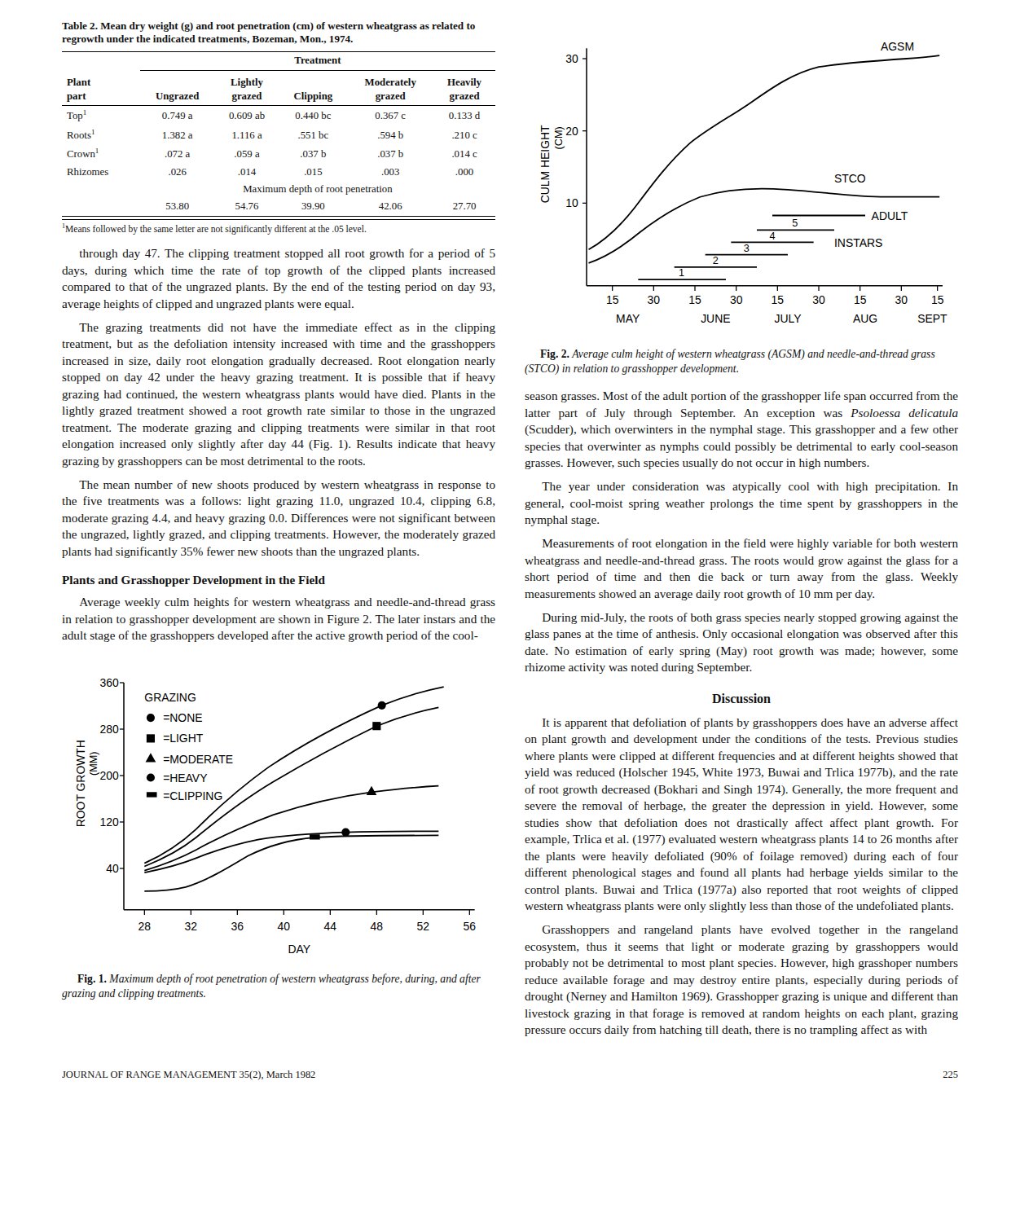Table 2. Mean dry weight (g) and root penetration (cm) of western wheatgrass as related to regrowth under the indicated treatments, Bozeman, Mon., 1974.
| | Treatment |
| --- | --- |
| Plant part | Ungrazed | Lightly grazed | Clipping | Moderately grazed | Heavily grazed |
| Top 1 | 0.749 a | 0.609 ab | 0.440 bc | 0.367 c | 0.133 d |
| Roots 1 | 1.382 a | 1.116 a | .551 bc | .594 b | .210 c |
| Crown 1 | .072 a | .059 a | .037 b | .037 b | .014 c |
| Rhizomes | .026 | .014 | .015 | .003 | .000 |
| | Maximum depth of root penetration |
| | 53.80 | 54.76 | 39.90 | 42.06 | 27.70 |
1Means followed by the same letter are not significantly different at the .05 level.
through day 47. The clipping treatment stopped all root growth for a period of 5 days, during which time the rate of top growth of the clipped plants increased compared to that of the ungrazed plants. By the end of the testing period on day 93, average heights of clipped and ungrazed plants were equal.
The grazing treatments did not have the immediate effect as in the clipping treatment, but as the defoliation intensity increased with time and the grasshoppers increased in size, daily root elongation gradually decreased. Root elongation nearly stopped on day 42 under the heavy grazing treatment. It is possible that if heavy grazing had continued, the western wheatgrass plants would have died. Plants in the lightly grazed treatment showed a root growth rate similar to those in the ungrazed treatment. The moderate grazing and clipping treatments were similar in that root elongation increased only slightly after day 44 (Fig. 1). Results indicate that heavy grazing by grasshoppers can be most detrimental to the roots.
The mean number of new shoots produced by western wheatgrass in response to the five treatments was a follows: light grazing 11.0, ungrazed 10.4, clipping 6.8, moderate grazing 4.4, and heavy grazing 0.0. Differences were not significant between the ungrazed, lightly grazed, and clipping treatments. However, the moderately grazed plants had significantly 35% fewer new shoots than the ungrazed plants.
Plants and Grasshopper Development in the Field
Average weekly culm heights for western wheatgrass and needle-and-thread grass in relation to grasshopper development are shown in Figure 2. The later instars and the adult stage of the grasshoppers developed after the active growth period of the cool-
360 280 200 120 40 28 32 36 40 44 48 52 56 DAY ROOT GROWTH (MM) GRAZING =NONE =LIGHT =MODERATE =HEAVY =CLIPPING
Fig. 1. Maximum depth of root penetration of western wheatgrass before, during, and after grazing and clipping treatments.
30 20 10 CULM HEIGHT (CM) 15 30 15 30 15 30 15 30 15 MAY JUNE JULY AUG SEPT AGSM STCO ADULT 5 4 3 2 1 INSTARS
Fig. 2. Average culm height of western wheatgrass (AGSM) and needle-and-thread grass (STCO) in relation to grasshopper development.
season grasses. Most of the adult portion of the grasshopper life span occurred from the latter part of July through September. An exception was Psoloessa delicatula (Scudder), which overwinters in the nymphal stage. This grasshopper and a few other species that overwinter as nymphs could possibly be detrimental to early cool-season grasses. However, such species usually do not occur in high numbers.
The year under consideration was atypically cool with high precipitation. In general, cool-moist spring weather prolongs the time spent by grasshoppers in the nymphal stage.
Measurements of root elongation in the field were highly variable for both western wheatgrass and needle-and-thread grass. The roots would grow against the glass for a short period of time and then die back or turn away from the glass. Weekly measurements showed an average daily root growth of 10 mm per day.
During mid-July, the roots of both grass species nearly stopped growing against the glass panes at the time of anthesis. Only occasional elongation was observed after this date. No estimation of early spring (May) root growth was made; however, some rhizome activity was noted during September.
Discussion
It is apparent that defoliation of plants by grasshoppers does have an adverse affect on plant growth and development under the conditions of the tests. Previous studies where plants were clipped at different frequencies and at different heights showed that yield was reduced (Holscher 1945, White 1973, Buwai and Trlica 1977b), and the rate of root growth decreased (Bokhari and Singh 1974). Generally, the more frequent and severe the removal of herbage, the greater the depression in yield. However, some studies show that defoliation does not drastically affect affect plant growth. For example, Trlica et al. (1977) evaluated western wheatgrass plants 14 to 26 months after the plants were heavily defoliated (90% of foilage removed) during each of four different phenological stages and found all plants had herbage yields similar to the control plants. Buwai and Trlica (1977a) also reported that root weights of clipped western wheatgrass plants were only slightly less than those of the undefoliated plants.
Grasshoppers and rangeland plants have evolved together in the rangeland ecosystem, thus it seems that light or moderate grazing by grasshoppers would probably not be detrimental to most plant species. However, high grasshoper numbers reduce available forage and may destroy entire plants, especially during periods of drought (Nerney and Hamilton 1969). Grasshopper grazing is unique and different than livestock grazing in that forage is removed at random heights on each plant, grazing pressure occurs daily from hatching till death, there is no trampling affect as with
JOURNAL OF RANGE MANAGEMENT 35(2), March 1982
225